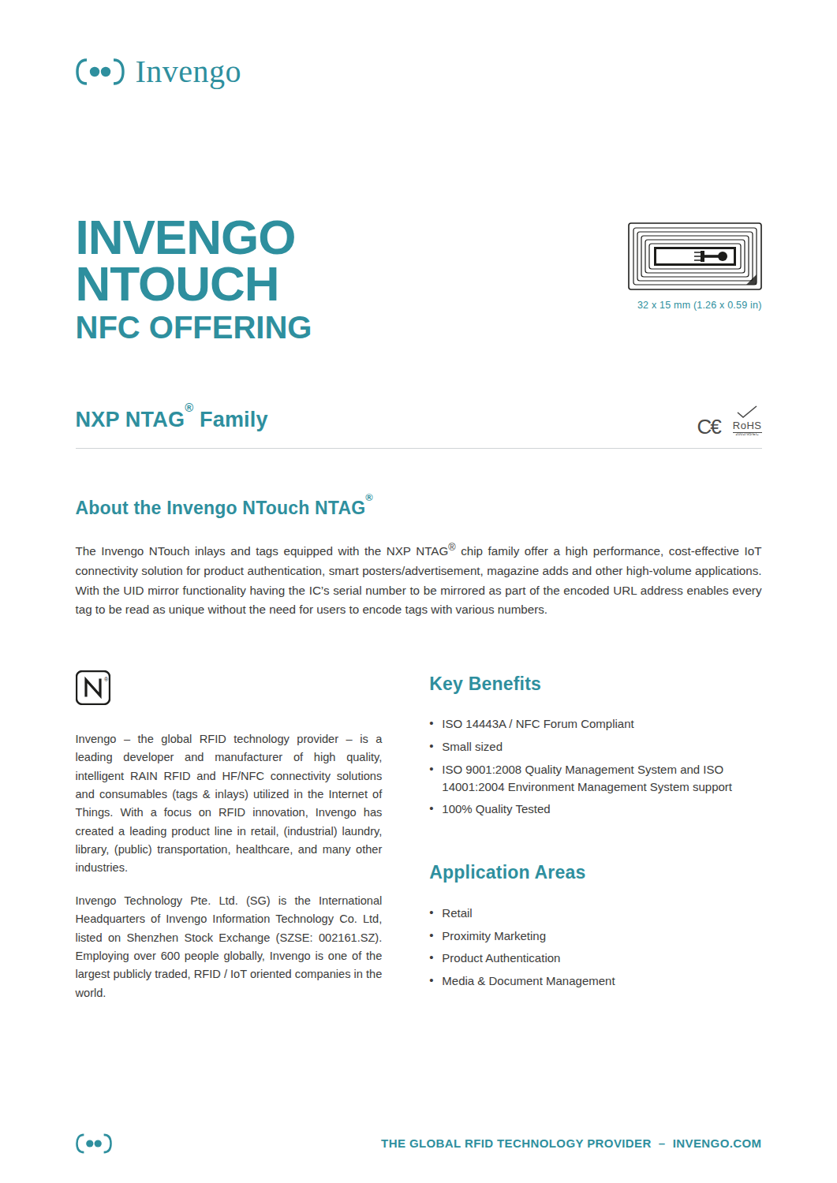Invengo
Invengo
NTouchNFC Offering
32 x 15 mm (1.26 x 0.59 in)
NXP NTAG® Family
C€
RoHS 2002/95/EC
About the Invengo NTouch NTAG®
The Invengo NTouch inlays and tags equipped with the NXP NTAG® chip family offer a high performance, cost-effective IoT connectivity solution for product authentication, smart posters/advertisement, magazine adds and other high-volume applications. With the UID mirror functionality having the IC’s serial number to be mirrored as part of the encoded URL address enables every tag to be read as unique without the need for users to encode tags with various numbers.
®
Invengo – the global RFID technology provider – is a leading developer and manufacturer of high quality, intelligent RAIN RFID and HF/NFC connectivity solutions and consumables (tags & inlays) utilized in the Internet of Things. With a focus on RFID innovation, Invengo has created a leading product line in retail, (industrial) laundry, library, (public) transportation, healthcare, and many other industries.
Invengo Technology Pte. Ltd. (SG) is the International Headquarters of Invengo Information Technology Co. Ltd, listed on Shenzhen Stock Exchange (SZSE: 002161.SZ). Employing over 600 people globally, Invengo is one of the largest publicly traded, RFID / IoT oriented companies in the world.
Key Benefits
ISO 14443A / NFC Forum Compliant
Small sized
ISO 9001:2008 Quality Management System and ISO 14001:2004 Environment Management System support
100% Quality Tested
Application Areas
Retail
Proximity Marketing
Product Authentication
Media & Document Management
The Global RFID Technology Provider – Invengo.com